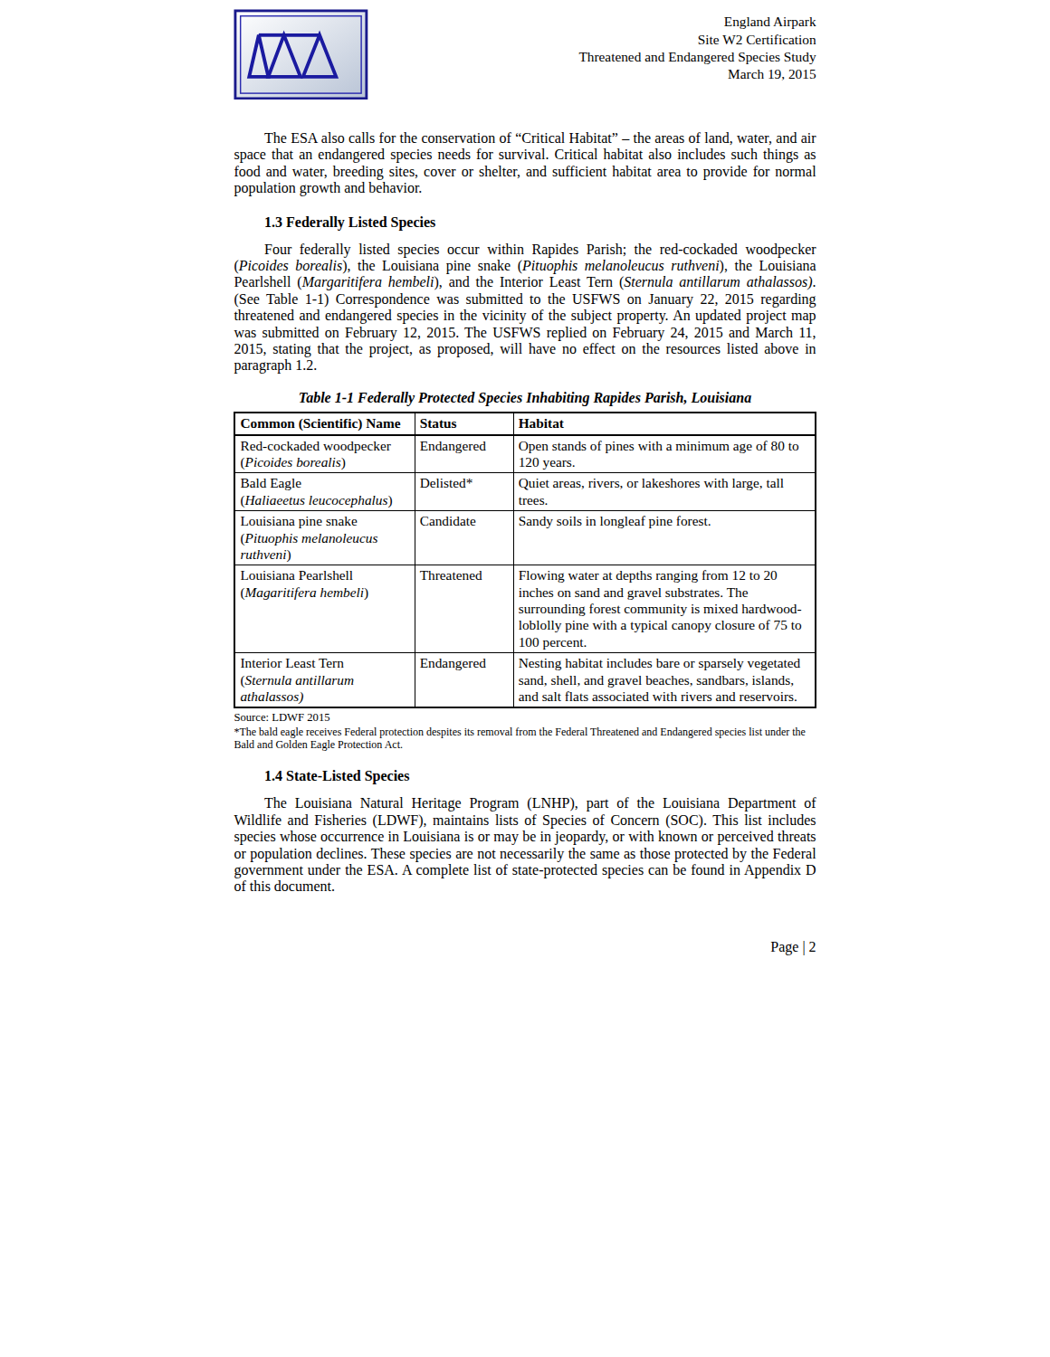England Airpark
Site W2 Certification
Threatened and Endangered Species Study
March 19, 2015
The ESA also calls for the conservation of “Critical Habitat” – the areas of land, water, and air space that an endangered species needs for survival. Critical habitat also includes such things as food and water, breeding sites, cover or shelter, and sufficient habitat area to provide for normal population growth and behavior.
1.3 Federally Listed Species
Four federally listed species occur within Rapides Parish; the red-cockaded woodpecker (Picoides borealis), the Louisiana pine snake (Pituophis melanoleucus ruthveni), the Louisiana Pearlshell (Margaritifera hembeli), and the Interior Least Tern (Sternula antillarum athalassos). (See Table 1-1) Correspondence was submitted to the USFWS on January 22, 2015 regarding threatened and endangered species in the vicinity of the subject property. An updated project map was submitted on February 12, 2015. The USFWS replied on February 24, 2015 and March 11, 2015, stating that the project, as proposed, will have no effect on the resources listed above in paragraph 1.2.
Table 1-1 Federally Protected Species Inhabiting Rapides Parish, Louisiana
| Common (Scientific) Name | Status | Habitat |
| --- | --- | --- |
| Red-cockaded woodpecker ( Picoides borealis ) | Endangered | Open stands of pines with a minimum age of 80 to 120 years. |
| Bald Eagle ( Haliaeetus leucocephalus ) | Delisted* | Quiet areas, rivers, or lakeshores with large, tall trees. |
| Louisiana pine snake ( Pituophis melanoleucus ruthveni ) | Candidate | Sandy soils in longleaf pine forest. |
| Louisiana Pearlshell ( Magaritifera hembeli ) | Threatened | Flowing water at depths ranging from 12 to 20 inches on sand and gravel substrates. The surrounding forest community is mixed hardwood-loblolly pine with a typical canopy closure of 75 to 100 percent. |
| Interior Least Tern ( Sternula antillarum athalassos) | Endangered | Nesting habitat includes bare or sparsely vegetated sand, shell, and gravel beaches, sandbars, islands, and salt flats associated with rivers and reservoirs. |
Source: LDWF 2015
*The bald eagle receives Federal protection despites its removal from the Federal Threatened and Endangered species list under the Bald and Golden Eagle Protection Act.
1.4 State-Listed Species
The Louisiana Natural Heritage Program (LNHP), part of the Louisiana Department of Wildlife and Fisheries (LDWF), maintains lists of Species of Concern (SOC). This list includes species whose occurrence in Louisiana is or may be in jeopardy, or with known or perceived threats or population declines. These species are not necessarily the same as those protected by the Federal government under the ESA. A complete list of state-protected species can be found in Appendix D of this document.
Page | 2